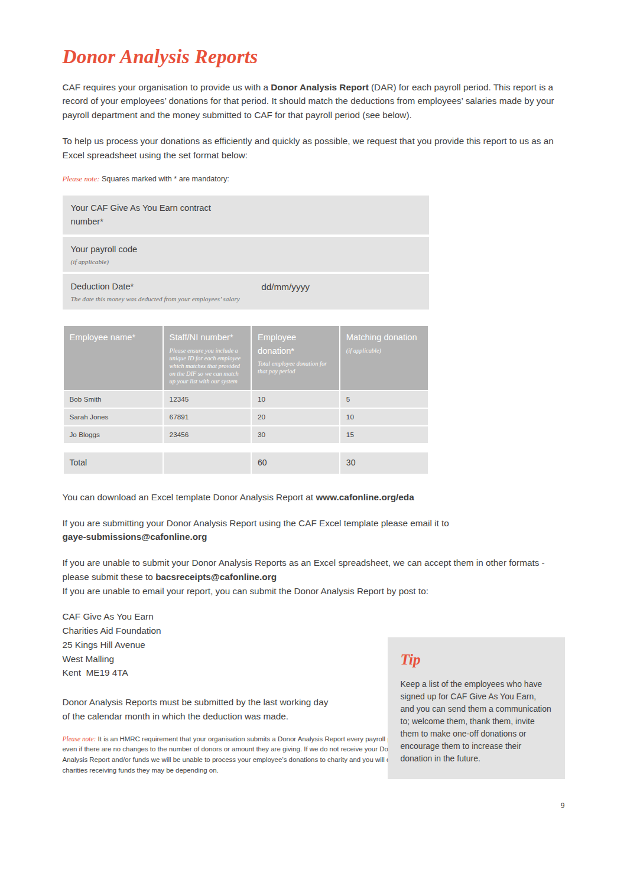Donor Analysis Reports
CAF requires your organisation to provide us with a Donor Analysis Report (DAR) for each payroll period. This report is a record of your employees’ donations for that period. It should match the deductions from employees’ salaries made by your payroll department and the money submitted to CAF for that payroll period (see below).
To help us process your donations as efficiently and quickly as possible, we request that you provide this report to us as an Excel spreadsheet using the set format below:
Please note: Squares marked with * are mandatory:
| Your CAF Give As You Earn contract number* | |
| Your payroll code (if applicable) | |
| Deduction Date* The date this money was deducted from your employees’ salary | dd/mm/yyyy |
| Employee name* | Staff/NI number* Please ensure you include a unique ID for each employee which matches that provided on the DIF so we can match up your list with our system | Employee donation* Total employee donation for that pay period | Matching donation (if applicable) |
| --- | --- | --- | --- |
| Bob Smith | 12345 | 10 | 5 |
| Sarah Jones | 67891 | 20 | 10 |
| Jo Bloggs | 23456 | 30 | 15 |
| Total | | 60 | 30 |
You can download an Excel template Donor Analysis Report at www.cafonline.org/eda
If you are submitting your Donor Analysis Report using the CAF Excel template please email it to
gaye-submissions@cafonline.org
If you are unable to submit your Donor Analysis Reports as an Excel spreadsheet, we can accept them in other formats - please submit these to bacsreceipts@cafonline.org
If you are unable to email your report, you can submit the Donor Analysis Report by post to:
CAF Give As You Earn
Charities Aid Foundation
25 Kings Hill Avenue
West Malling
Kent ME19 4TA
Donor Analysis Reports must be submitted by the last working day
of the calendar month in which the deduction was made.
Please note: It is an HMRC requirement that your organisation submits a Donor Analysis Report every payroll period, even if there are no changes to the number of donors or amount they are giving. If we do not receive your Donor Analysis Report and/or funds we will be unable to process your employee’s donations to charity and you will delay charities receiving funds they may be depending on.
Tip
Keep a list of the employees who have signed up for CAF Give As You Earn, and you can send them a communication to; welcome them, thank them, invite them to make one-off donations or encourage them to increase their donation in the future.
9